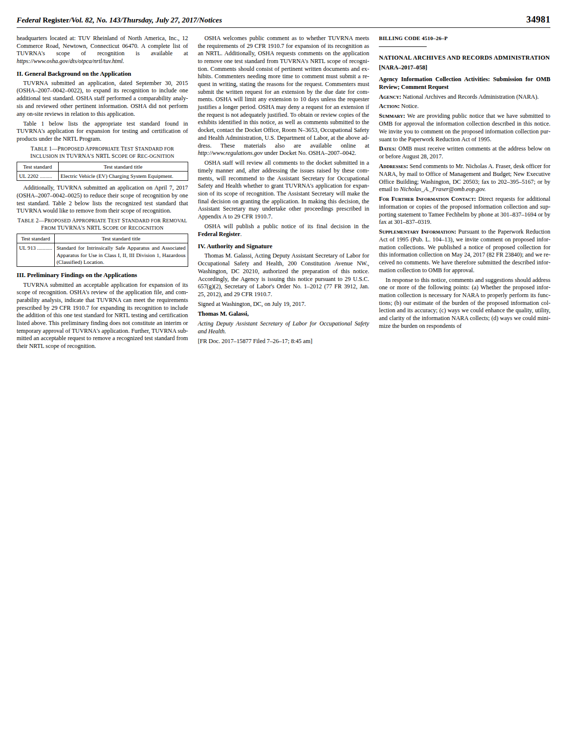Federal Register/Vol. 82, No. 143/Thursday, July 27, 2017/Notices
34981
headquarters located at: TUV Rheinland of North America, Inc., 12 Commerce Road, Newtown, Connecticut 06470. A complete list of TUVRNA's scope of recognition is available at https://www.osha.gov/dts/otpca/nrtl/tuv.html.
II. General Background on the Application
TUVRNA submitted an application, dated September 30, 2015 (OSHA–2007–0042–0022), to expand its recognition to include one additional test standard. OSHA staff performed a comparability analysis and reviewed other pertinent information. OSHA did not perform any on-site reviews in relation to this application.
Table 1 below lists the appropriate test standard found in TUVRNA's application for expansion for testing and certification of products under the NRTL Program.
T ABLE 1—P ROPOSED A PPROPRIATE T EST S TANDARD FOR I NCLUSION IN TUVRNA' S NRTL S COPE OF R EC-OGNITION
| Test standard | Test standard title |
| --- | --- |
| UL 2202 ......... | Electric Vehicle (EV) Charging System Equipment. |
Additionally, TUVRNA submitted an application on April 7, 2017 (OSHA–2007–0042–0025) to reduce their scope of recognition by one test standard. Table 2 below lists the recognized test standard that TUVRNA would like to remove from their scope of recognition.
T ABLE 2—P ROPOSED A PPROPRIATE T EST S TANDARD FOR R EMOVAL F ROM TUVRNA' S NRTL S COPE OF R ECOGNITION
| Test standard | Test standard title |
| --- | --- |
| UL 913 ........... | Standard for Intrinsically Safe Apparatus and Associated Apparatus for Use in Class I, II, III Division 1, Hazardous (Classified) Location. |
III. Preliminary Findings on the Applications
TUVRNA submitted an acceptable application for expansion of its scope of recognition. OSHA's review of the application file, and comparability analysis, indicate that TUVRNA can meet the requirements prescribed by 29 CFR 1910.7 for expanding its recognition to include the addition of this one test standard for NRTL testing and certification listed above. This preliminary finding does not constitute an interim or temporary approval of TUVRNA's application. Further, TUVRNA submitted an acceptable request to remove a recognized test standard from their NRTL scope of recognition.
OSHA welcomes public comment as to whether TUVRNA meets the requirements of 29 CFR 1910.7 for expansion of its recognition as an NRTL. Additionally, OSHA requests comments on the application to remove one test standard from TUVRNA's NRTL scope of recognition. Comments should consist of pertinent written documents and exhibits. Commenters needing more time to comment must submit a request in writing, stating the reasons for the request. Commenters must submit the written request for an extension by the due date for comments. OSHA will limit any extension to 10 days unless the requester justifies a longer period. OSHA may deny a request for an extension if the request is not adequately justified. To obtain or review copies of the exhibits identified in this notice, as well as comments submitted to the docket, contact the Docket Office, Room N–3653, Occupational Safety and Health Administration, U.S. Department of Labor, at the above address. These materials also are available online at http://www.regulations.gov under Docket No. OSHA–2007–0042.
OSHA staff will review all comments to the docket submitted in a timely manner and, after addressing the issues raised by these comments, will recommend to the Assistant Secretary for Occupational Safety and Health whether to grant TUVRNA's application for expansion of its scope of recognition. The Assistant Secretary will make the final decision on granting the application. In making this decision, the Assistant Secretary may undertake other proceedings prescribed in Appendix A to 29 CFR 1910.7.
OSHA will publish a public notice of its final decision in the Federal Register.
IV. Authority and Signature
Thomas M. Galassi, Acting Deputy Assistant Secretary of Labor for Occupational Safety and Health, 200 Constitution Avenue NW., Washington, DC 20210, authorized the preparation of this notice. Accordingly, the Agency is issuing this notice pursuant to 29 U.S.C. 657(g)(2), Secretary of Labor's Order No. 1–2012 (77 FR 3912, Jan. 25, 2012), and 29 CFR 1910.7.
Signed at Washington, DC, on July 19, 2017.
Thomas M. Galassi,
Acting Deputy Assistant Secretary of Labor for Occupational Safety and Health.
[FR Doc. 2017–15877 Filed 7–26–17; 8:45 am]
BILLING CODE 4510–26–P
NATIONAL ARCHIVES AND RECORDS ADMINISTRATION
[NARA–2017–058]
Agency Information Collection Activities: Submission for OMB Review; Comment Request
Agency: National Archives and Records Administration (NARA).
Action: Notice.
Summary: We are providing public notice that we have submitted to OMB for approval the information collection described in this notice. We invite you to comment on the proposed information collection pursuant to the Paperwork Reduction Act of 1995.
Dates: OMB must receive written comments at the address below on or before August 28, 2017.
Addresses: Send comments to Mr. Nicholas A. Fraser, desk officer for NARA, by mail to Office of Management and Budget; New Executive Office Building; Washington, DC 20503; fax to 202–395–5167; or by email to Nicholas_A._Fraser@omb.eop.gov.
For Further Information Contact: Direct requests for additional information or copies of the proposed information collection and supporting statement to Tamee Fechhelm by phone at 301–837–1694 or by fax at 301–837–0319.
Supplementary Information: Pursuant to the Paperwork Reduction Act of 1995 (Pub. L. 104–13), we invite comment on proposed information collections. We published a notice of proposed collection for this information collection on May 24, 2017 (82 FR 23840); and we received no comments. We have therefore submitted the described information collection to OMB for approval.
In response to this notice, comments and suggestions should address one or more of the following points: (a) Whether the proposed information collection is necessary for NARA to properly perform its functions; (b) our estimate of the burden of the proposed information collection and its accuracy; (c) ways we could enhance the quality, utility, and clarity of the information NARA collects; (d) ways we could minimize the burden on respondents of